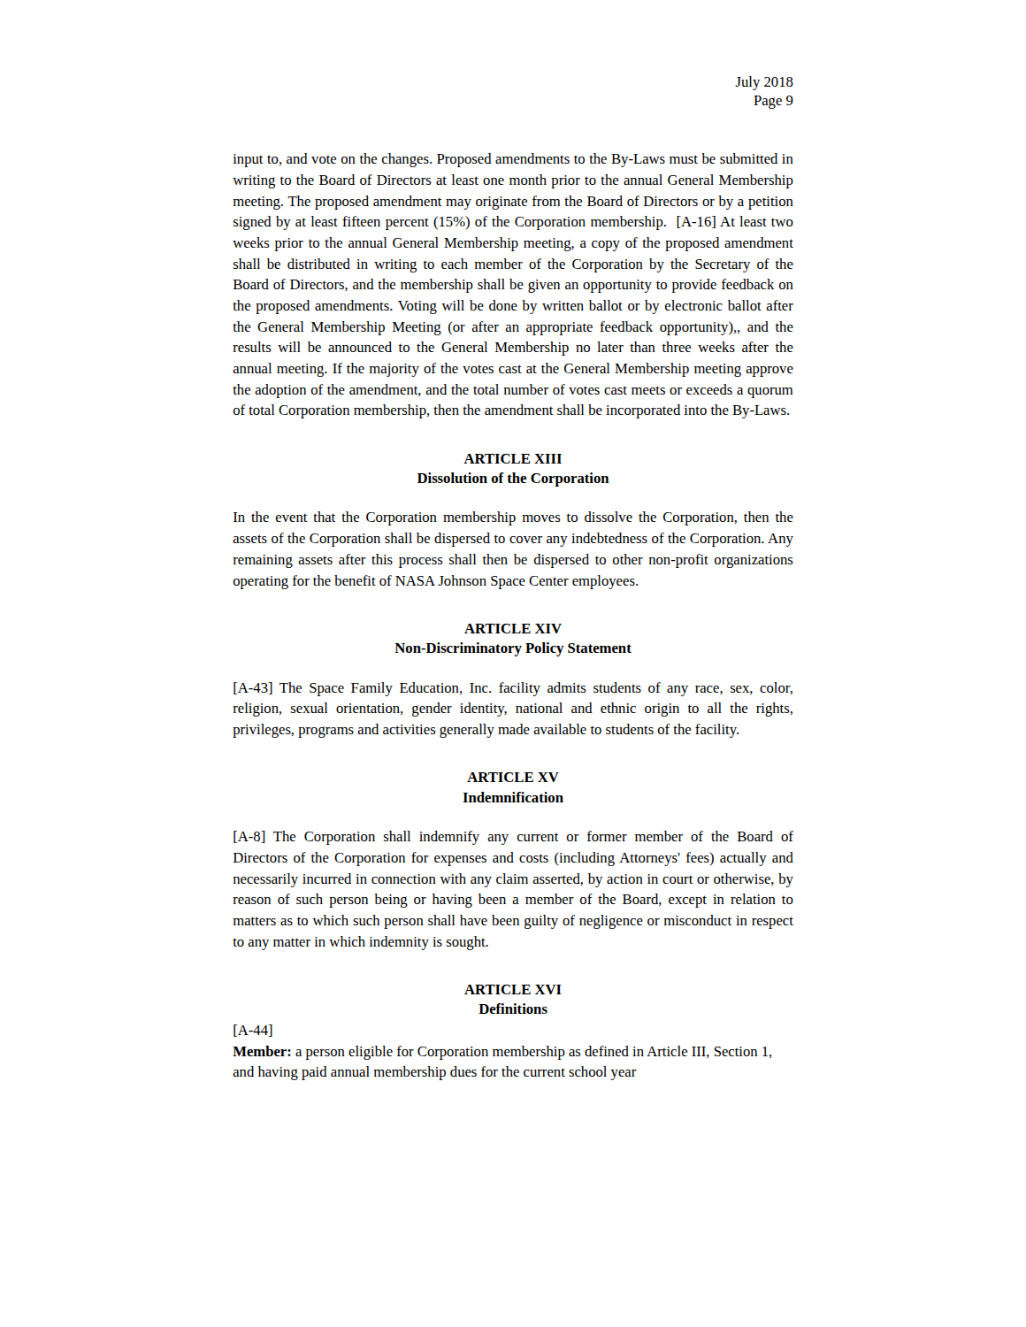July 2018 Page 9
input to, and vote on the changes. Proposed amendments to the By-Laws must be submitted in writing to the Board of Directors at least one month prior to the annual General Membership meeting. The proposed amendment may originate from the Board of Directors or by a petition signed by at least fifteen percent (15%) of the Corporation membership. [A-16] At least two weeks prior to the annual General Membership meeting, a copy of the proposed amendment shall be distributed in writing to each member of the Corporation by the Secretary of the Board of Directors, and the membership shall be given an opportunity to provide feedback on the proposed amendments. Voting will be done by written ballot or by electronic ballot after the General Membership Meeting (or after an appropriate feedback opportunity),, and the results will be announced to the General Membership no later than three weeks after the annual meeting. If the majority of the votes cast at the General Membership meeting approve the adoption of the amendment, and the total number of votes cast meets or exceeds a quorum of total Corporation membership, then the amendment shall be incorporated into the By-Laws.
ARTICLE XIII Dissolution of the Corporation
In the event that the Corporation membership moves to dissolve the Corporation, then the assets of the Corporation shall be dispersed to cover any indebtedness of the Corporation. Any remaining assets after this process shall then be dispersed to other non-profit organizations operating for the benefit of NASA Johnson Space Center employees.
ARTICLE XIV Non-Discriminatory Policy Statement
[A-43] The Space Family Education, Inc. facility admits students of any race, sex, color, religion, sexual orientation, gender identity, national and ethnic origin to all the rights, privileges, programs and activities generally made available to students of the facility.
ARTICLE XV Indemnification
[A-8] The Corporation shall indemnify any current or former member of the Board of Directors of the Corporation for expenses and costs (including Attorneys' fees) actually and necessarily incurred in connection with any claim asserted, by action in court or otherwise, by reason of such person being or having been a member of the Board, except in relation to matters as to which such person shall have been guilty of negligence or misconduct in respect to any matter in which indemnity is sought.
ARTICLE XVI Definitions
[A-44]
Member: a person eligible for Corporation membership as defined in Article III, Section 1, and having paid annual membership dues for the current school year